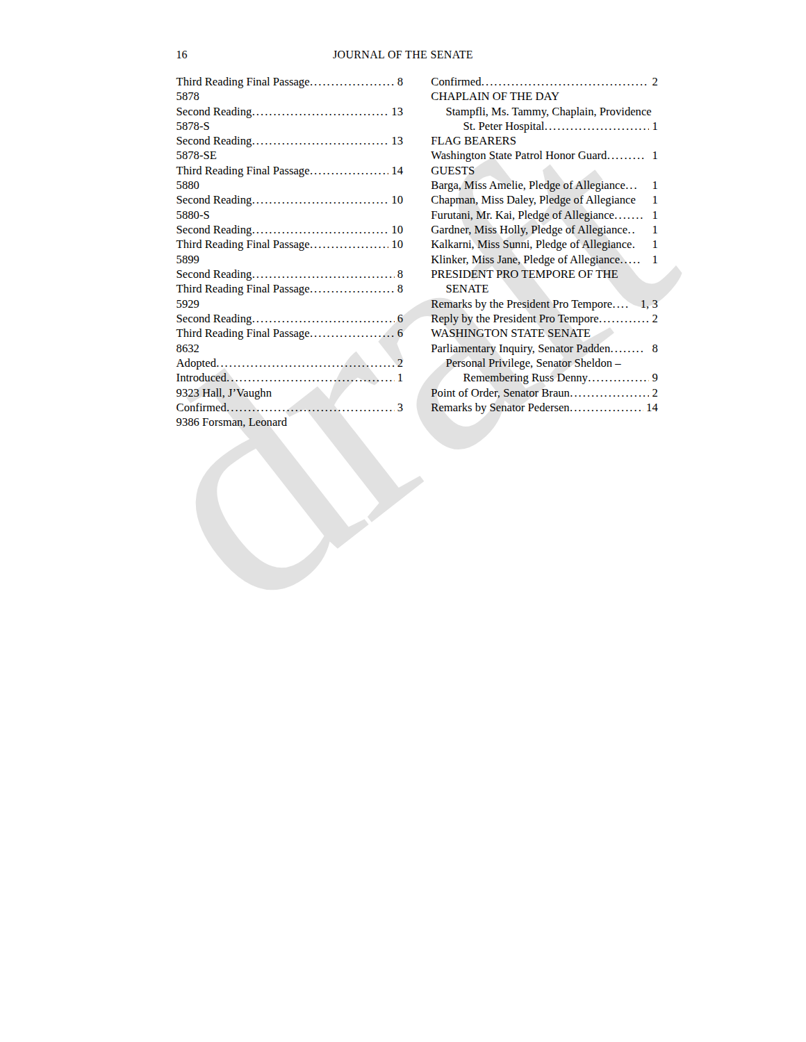draft
16
JOURNAL OF THE SENATE
Third Reading Final Passage........................ 8
5878
Second Reading.......................................... 13
5878-S
Second Reading.......................................... 13
5878-SE
Third Reading Final Passage...................... 14
5880
Second Reading.......................................... 10
5880-S
Second Reading.......................................... 10
Third Reading Final Passage...................... 10
5899
Second Reading............................................ 8
Third Reading Final Passage........................ 8
5929
Second Reading............................................ 6
Third Reading Final Passage........................ 6
8632
Adopted......................................................... 2
Introduced..................................................... 1
9323 Hall, J’Vaughn
Confirmed..................................................... 3
9386 Forsman, Leonard
Confirmed..................................................... 2
CHAPLAIN OF THE DAY
Stampfli, Ms. Tammy, Chaplain, Providence St. Peter Hospital...................................... 1
FLAG BEARERS
Washington State Patrol Honor Guard......... 1
GUESTS
Barga, Miss Amelie, Pledge of Allegiance... 1
Chapman, Miss Daley, Pledge of Allegiance 1
Furutani, Mr. Kai, Pledge of Allegiance....... 1
Gardner, Miss Holly, Pledge of Allegiance.. 1
Kalkarni, Miss Sunni, Pledge of Allegiance. 1
Klinker, Miss Jane, Pledge of Allegiance..... 1
PRESIDENT PRO TEMPORE OF THESENATE
Remarks by the President Pro Tempore.... 1, 3
Reply by the President Pro Tempore............ 2
WASHINGTON STATE SENATE
Parliamentary Inquiry, Senator Padden........ 8
Personal Privilege, Senator Sheldon – Remembering Russ Denny....................... 9
Point of Order, Senator Braun...................... 2
Remarks by Senator Pedersen..................... 14